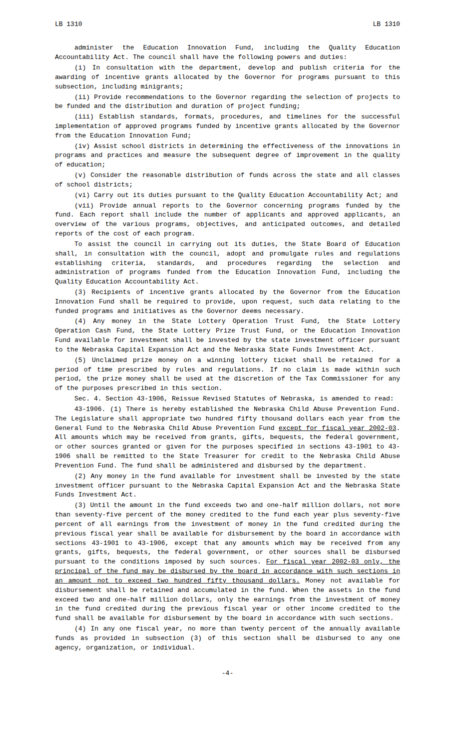LB 1310 LB 1310
administer the Education Innovation Fund, including the Quality Education Accountability Act. The council shall have the following powers and duties:
(i) In consultation with the department, develop and publish criteria for the awarding of incentive grants allocated by the Governor for programs pursuant to this subsection, including minigrants;
(ii) Provide recommendations to the Governor regarding the selection of projects to be funded and the distribution and duration of project funding;
(iii) Establish standards, formats, procedures, and timelines for the successful implementation of approved programs funded by incentive grants allocated by the Governor from the Education Innovation Fund;
(iv) Assist school districts in determining the effectiveness of the innovations in programs and practices and measure the subsequent degree of improvement in the quality of education;
(v) Consider the reasonable distribution of funds across the state and all classes of school districts;
(vi) Carry out its duties pursuant to the Quality Education Accountability Act; and
(vii) Provide annual reports to the Governor concerning programs funded by the fund. Each report shall include the number of applicants and approved applicants, an overview of the various programs, objectives, and anticipated outcomes, and detailed reports of the cost of each program.
To assist the council in carrying out its duties, the State Board of Education shall, in consultation with the council, adopt and promulgate rules and regulations establishing criteria, standards, and procedures regarding the selection and administration of programs funded from the Education Innovation Fund, including the Quality Education Accountability Act.
(3) Recipients of incentive grants allocated by the Governor from the Education Innovation Fund shall be required to provide, upon request, such data relating to the funded programs and initiatives as the Governor deems necessary.
(4) Any money in the State Lottery Operation Trust Fund, the State Lottery Operation Cash Fund, the State Lottery Prize Trust Fund, or the Education Innovation Fund available for investment shall be invested by the state investment officer pursuant to the Nebraska Capital Expansion Act and the Nebraska State Funds Investment Act.
(5) Unclaimed prize money on a winning lottery ticket shall be retained for a period of time prescribed by rules and regulations. If no claim is made within such period, the prize money shall be used at the discretion of the Tax Commissioner for any of the purposes prescribed in this section.
Sec. 4. Section 43-1906, Reissue Revised Statutes of Nebraska, is amended to read:
43-1906. (1) There is hereby established the Nebraska Child Abuse Prevention Fund. The Legislature shall appropriate two hundred fifty thousand dollars each year from the General Fund to the Nebraska Child Abuse Prevention Fund except for fiscal year 2002-03. All amounts which may be received from grants, gifts, bequests, the federal government, or other sources granted or given for the purposes specified in sections 43-1901 to 43-1906 shall be remitted to the State Treasurer for credit to the Nebraska Child Abuse Prevention Fund. The fund shall be administered and disbursed by the department.
(2) Any money in the fund available for investment shall be invested by the state investment officer pursuant to the Nebraska Capital Expansion Act and the Nebraska State Funds Investment Act.
(3) Until the amount in the fund exceeds two and one-half million dollars, not more than seventy-five percent of the money credited to the fund each year plus seventy-five percent of all earnings from the investment of money in the fund credited during the previous fiscal year shall be available for disbursement by the board in accordance with sections 43-1901 to 43-1906, except that any amounts which may be received from any grants, gifts, bequests, the federal government, or other sources shall be disbursed pursuant to the conditions imposed by such sources. For fiscal year 2002-03 only, the principal of the fund may be disbursed by the board in accordance with such sections in an amount not to exceed two hundred fifty thousand dollars. Money not available for disbursement shall be retained and accumulated in the fund. When the assets in the fund exceed two and one-half million dollars, only the earnings from the investment of money in the fund credited during the previous fiscal year or other income credited to the fund shall be available for disbursement by the board in accordance with such sections.
(4) In any one fiscal year, no more than twenty percent of the annually available funds as provided in subsection (3) of this section shall be disbursed to any one agency, organization, or individual.
-4-